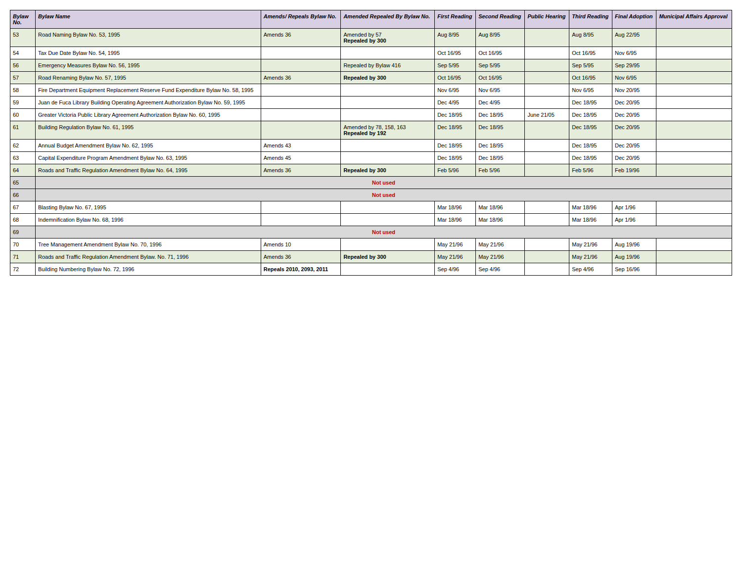| Bylaw No. | Bylaw Name | Amends/ Repeals Bylaw No. | Amended Repealed By Bylaw No. | First Reading | Second Reading | Public Hearing | Third Reading | Final Adoption | Municipal Affairs Approval |
| --- | --- | --- | --- | --- | --- | --- | --- | --- | --- |
| 53 | Road Naming Bylaw No. 53, 1995 | Amends 36 | Amended by 57 Repealed by 300 | Aug 8/95 | Aug 8/95 | | Aug 8/95 | Aug 22/95 | |
| 54 | Tax Due Date Bylaw No. 54, 1995 | | | Oct 16/95 | Oct 16/95 | | Oct 16/95 | Nov 6/95 | |
| 56 | Emergency Measures Bylaw No. 56, 1995 | | Repealed by Bylaw 416 | Sep 5/95 | Sep 5/95 | | Sep 5/95 | Sep 29/95 | |
| 57 | Road Renaming Bylaw No. 57, 1995 | Amends 36 | Repealed by 300 | Oct 16/95 | Oct 16/95 | | Oct 16/95 | Nov 6/95 | |
| 58 | Fire Department Equipment Replacement Reserve Fund Expenditure Bylaw No. 58, 1995 | | | Nov 6/95 | Nov 6/95 | | Nov 6/95 | Nov 20/95 | |
| 59 | Juan de Fuca Library Building Operating Agreement Authorization Bylaw No. 59, 1995 | | | Dec 4/95 | Dec 4/95 | | Dec 18/95 | Dec 20/95 | |
| 60 | Greater Victoria Public Library Agreement Authorization Bylaw No. 60, 1995 | | | Dec 18/95 | Dec 18/95 | June 21/05 | Dec 18/95 | Dec 20/95 | |
| 61 | Building Regulation Bylaw No. 61, 1995 | | Amended by 78, 158, 163 Repealed by 192 | Dec 18/95 | Dec 18/95 | | Dec 18/95 | Dec 20/95 | |
| 62 | Annual Budget Amendment Bylaw No. 62, 1995 | Amends 43 | | Dec 18/95 | Dec 18/95 | | Dec 18/95 | Dec 20/95 | |
| 63 | Capital Expenditure Program Amendment Bylaw No. 63, 1995 | Amends 45 | | Dec 18/95 | Dec 18/95 | | Dec 18/95 | Dec 20/95 | |
| 64 | Roads and Traffic Regulation Amendment Bylaw No. 64, 1995 | Amends 36 | Repealed by 300 | Feb 5/96 | Feb 5/96 | | Feb 5/96 | Feb 19/96 | |
| 65 | Not used |
| 66 | Not used |
| 67 | Blasting Bylaw No. 67, 1995 | | | Mar 18/96 | Mar 18/96 | | Mar 18/96 | Apr 1/96 | |
| 68 | Indemnification Bylaw No. 68, 1996 | | | Mar 18/96 | Mar 18/96 | | Mar 18/96 | Apr 1/96 | |
| 69 | Not used |
| 70 | Tree Management Amendment Bylaw No. 70, 1996 | Amends 10 | | May 21/96 | May 21/96 | | May 21/96 | Aug 19/96 | |
| 71 | Roads and Traffic Regulation Amendment Bylaw. No. 71, 1996 | Amends 36 | Repealed by 300 | May 21/96 | May 21/96 | | May 21/96 | Aug 19/96 | |
| 72 | Building Numbering Bylaw No. 72, 1996 | Repeals 2010, 2093, 2011 | | Sep 4/96 | Sep 4/96 | | Sep 4/96 | Sep 16/96 | |